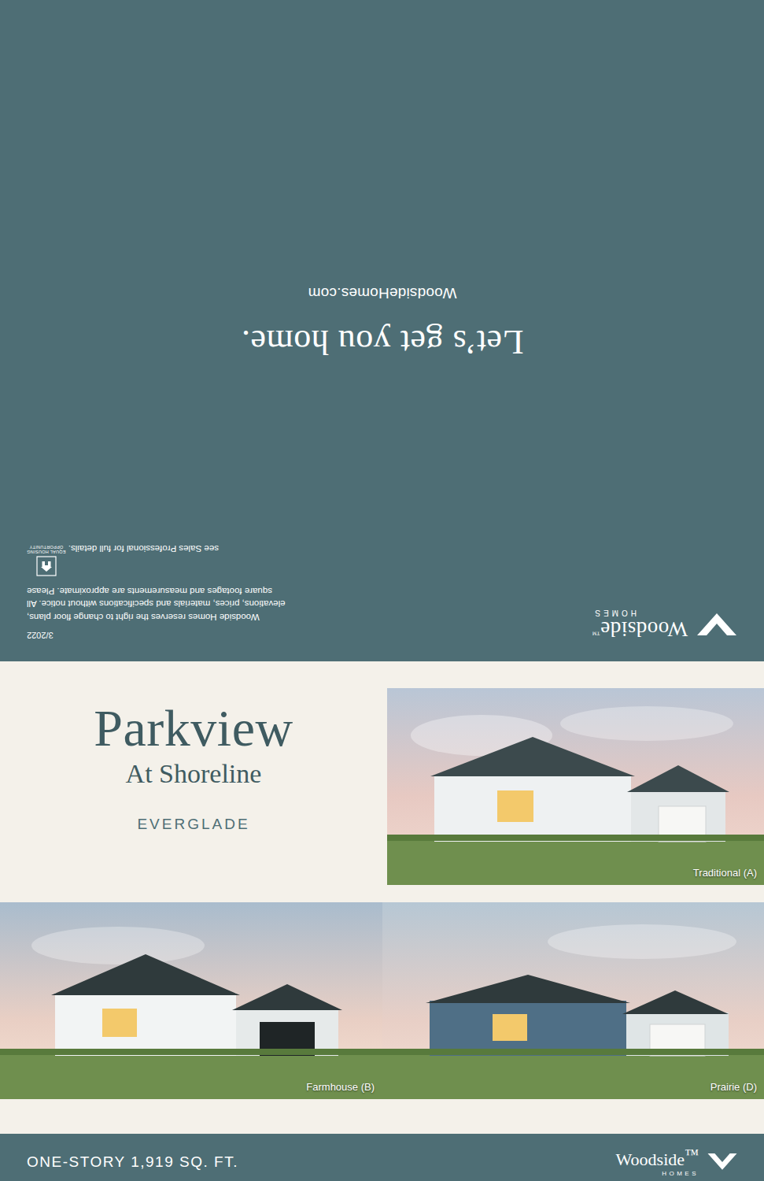Woodside™ HOMES
3/2022 Woodside Homes reserves the right to change floor plans, elevations, prices, materials and specifications without notice. All square footages and measurements are approximate. Please see Sales Professional for full details. EQUAL HOUSING
OPPORTUNITY
Let’s get you home.
WoodsideHomes.com
Parkview
At Shoreline
Everglade
Traditional (A)
Farmhouse (B)
Prairie (D)
One-Story 1,919 Sq. Ft.
Woodside™ HOMES